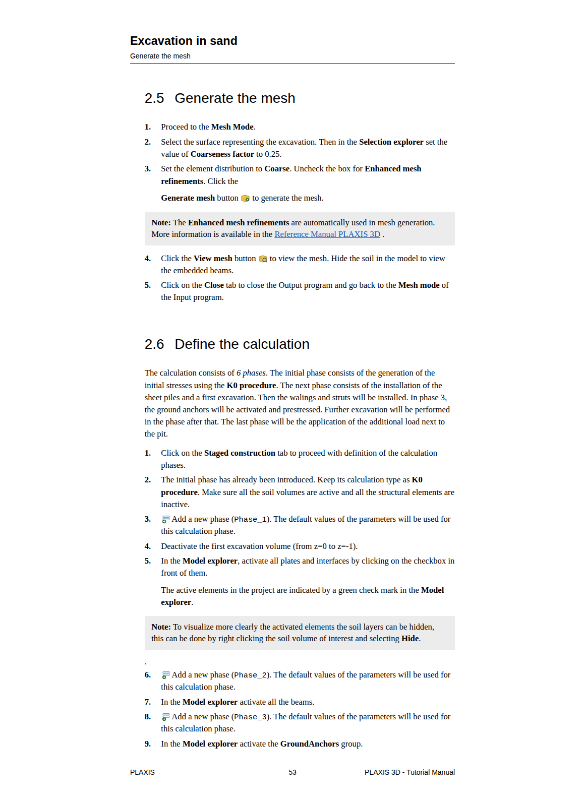Excavation in sand
Generate the mesh
2.5 Generate the mesh
Proceed to the Mesh Mode.
Select the surface representing the excavation. Then in the Selection explorer set the value of Coarseness factor to 0.25.
Set the element distribution to Coarse. Uncheck the box for Enhanced mesh refinements. Click the
Generate mesh button to generate the mesh.
Note: The Enhanced mesh refinements are automatically used in mesh generation. More information is available in the Reference Manual PLAXIS 3D .
Click the View mesh button to view the mesh. Hide the soil in the model to view the embedded beams.
Click on the Close tab to close the Output program and go back to the Mesh mode of the Input program.
2.6 Define the calculation
The calculation consists of 6 phases. The initial phase consists of the generation of the initial stresses using the K0 procedure. The next phase consists of the installation of the sheet piles and a first excavation. Then the walings and struts will be installed. In phase 3, the ground anchors will be activated and prestressed. Further excavation will be performed in the phase after that. The last phase will be the application of the additional load next to the pit.
Click on the Staged construction tab to proceed with definition of the calculation phases.
The initial phase has already been introduced. Keep its calculation type as K0 procedure. Make sure all the soil volumes are active and all the structural elements are inactive.
Add a new phase (Phase_1). The default values of the parameters will be used for this calculation phase.
Deactivate the first excavation volume (from z=0 to z=-1).
In the Model explorer, activate all plates and interfaces by clicking on the checkbox in front of them.
The active elements in the project are indicated by a green check mark in the Model explorer.
Note: To visualize more clearly the activated elements the soil layers can be hidden, this can be done by right clicking the soil volume of interest and selecting Hide.
.
Add a new phase (Phase_2). The default values of the parameters will be used for this calculation phase.
In the Model explorer activate all the beams.
Add a new phase (Phase_3). The default values of the parameters will be used for this calculation phase.
In the Model explorer activate the GroundAnchors group.
PLAXIS
53
PLAXIS 3D - Tutorial Manual